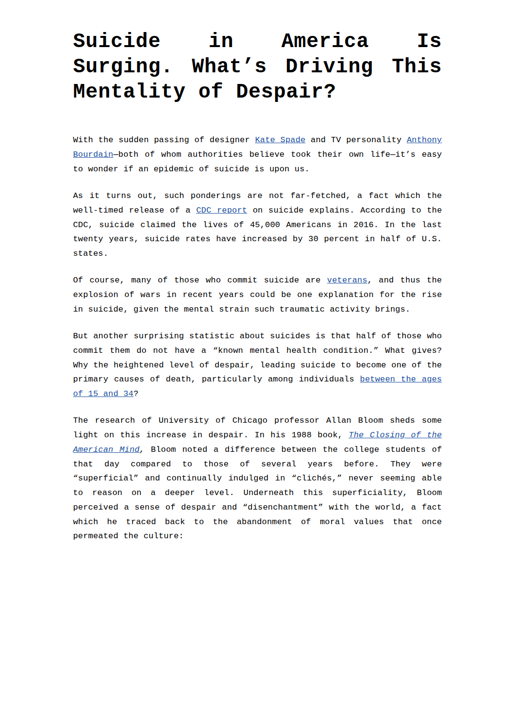Suicide in America Is Surging. What’s Driving This Mentality of Despair?
With the sudden passing of designer Kate Spade and TV personality Anthony Bourdain—both of whom authorities believe took their own life—it’s easy to wonder if an epidemic of suicide is upon us.
As it turns out, such ponderings are not far-fetched, a fact which the well-timed release of a CDC report on suicide explains. According to the CDC, suicide claimed the lives of 45,000 Americans in 2016. In the last twenty years, suicide rates have increased by 30 percent in half of U.S. states.
Of course, many of those who commit suicide are veterans, and thus the explosion of wars in recent years could be one explanation for the rise in suicide, given the mental strain such traumatic activity brings.
But another surprising statistic about suicides is that half of those who commit them do not have a “known mental health condition.” What gives? Why the heightened level of despair, leading suicide to become one of the primary causes of death, particularly among individuals between the ages of 15 and 34?
The research of University of Chicago professor Allan Bloom sheds some light on this increase in despair. In his 1988 book, The Closing of the American Mind, Bloom noted a difference between the college students of that day compared to those of several years before. They were “superficial” and continually indulged in “clichés,” never seeming able to reason on a deeper level. Underneath this superficiality, Bloom perceived a sense of despair and “disenchantment” with the world, a fact which he traced back to the abandonment of moral values that once permeated the culture: